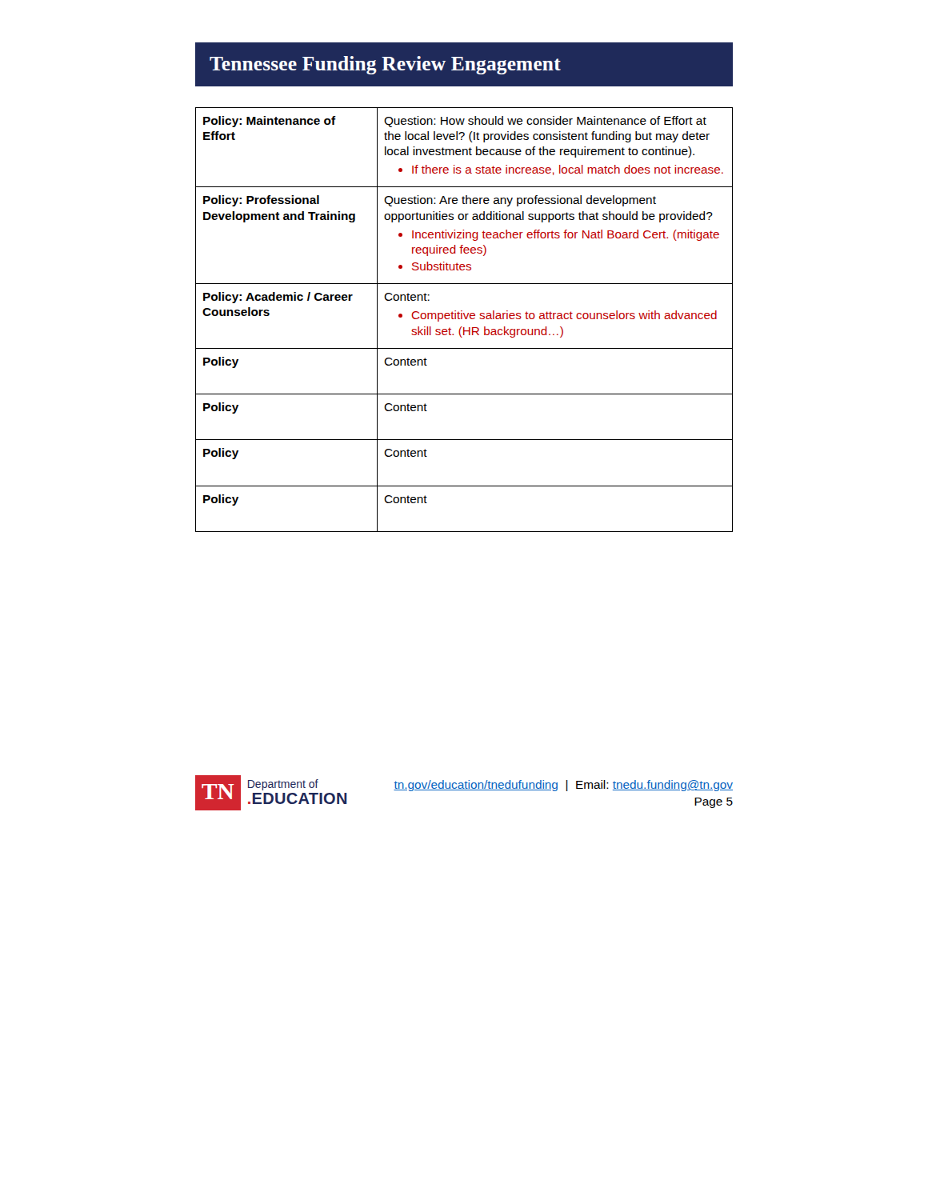Tennessee Funding Review Engagement
| Policy: Maintenance of Effort | Question: How should we consider Maintenance of Effort at the local level? (It provides consistent funding but may deter local investment because of the requirement to continue). If there is a state increase, local match does not increase. |
| Policy: Professional Development and Training | Question: Are there any professional development opportunities or additional supports that should be provided? Incentivizing teacher efforts for Natl Board Cert. (mitigate required fees) Substitutes |
| Policy: Academic / Career Counselors | Content: Competitive salaries to attract counselors with advanced skill set. (HR background…) |
| Policy | Content |
| Policy | Content |
| Policy | Content |
| Policy | Content |
TN
Department of
. EDUCATION
tn.gov/education/tnedufunding | Email: tnedu.funding@tn.gov
Page 5